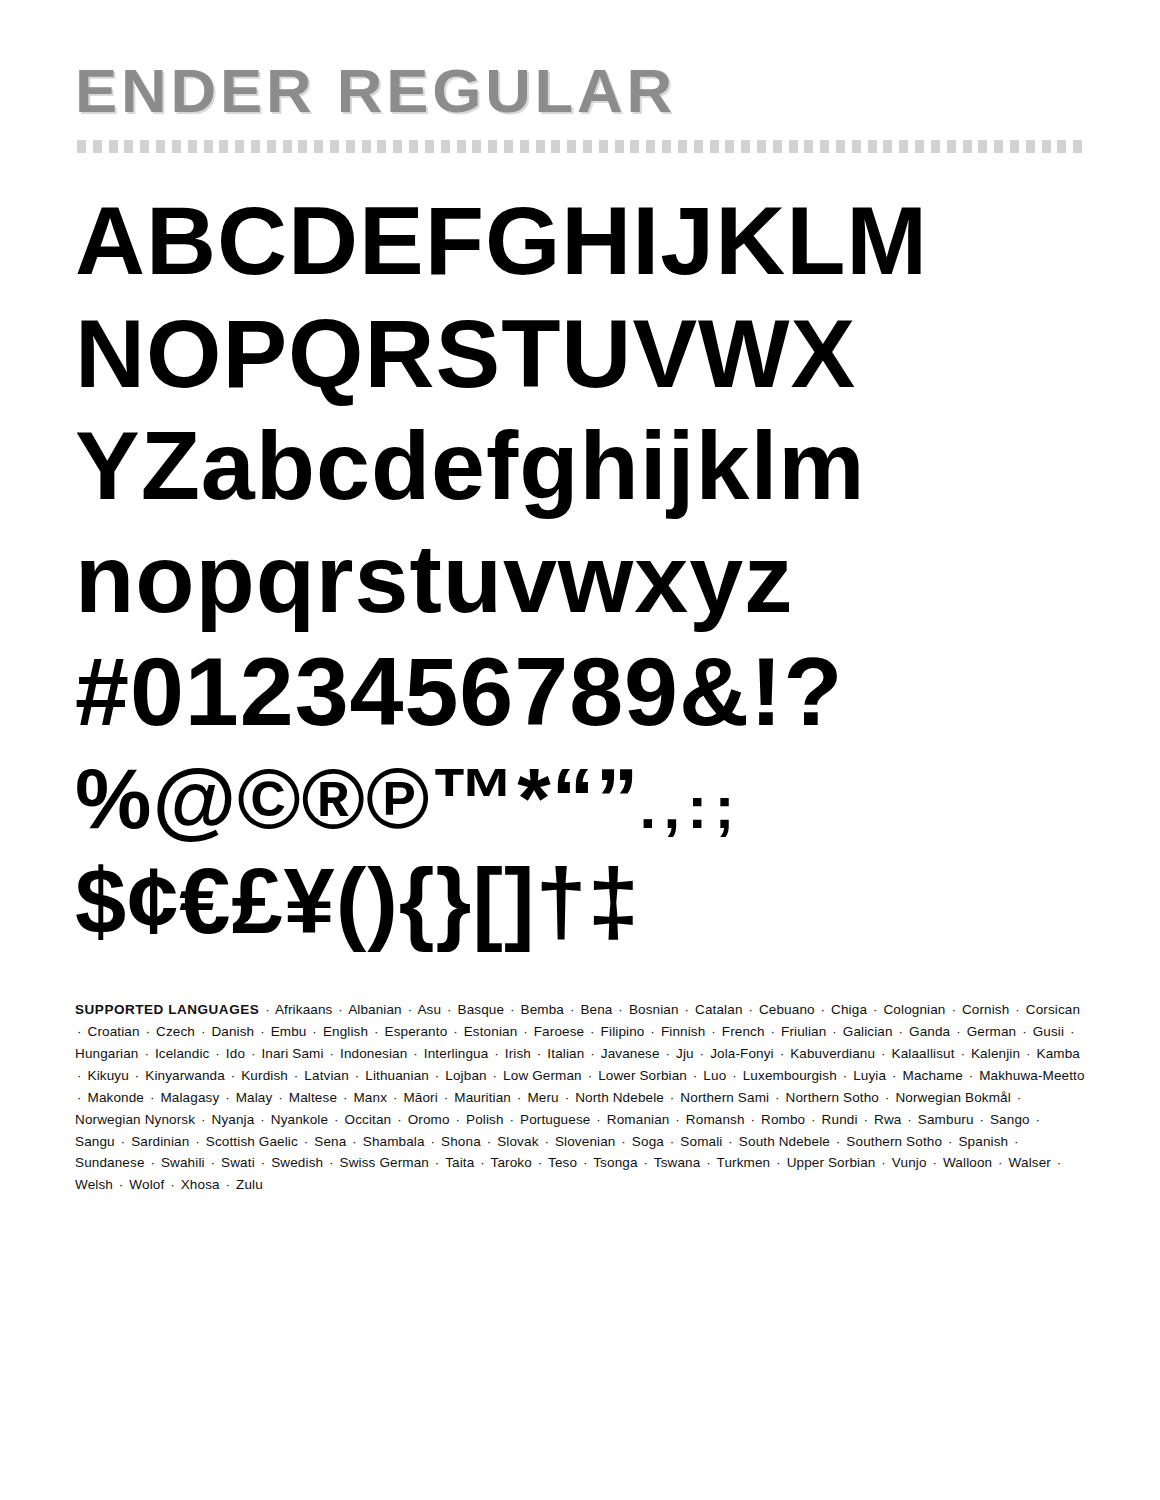Ender Regular
ABCDEFGHIJKLM
NOPQRSTUVWX
YZabcdefghijklm
nopqrstuvwxyz
#0123456789&!?
%@©®℗™*“”.,:;
$¢€£¥(){}[]†‡
Supported Languages · Afrikaans · Albanian · Asu · Basque · Bemba · Bena · Bosnian · Catalan · Cebuano · Chiga · Colognian · Cornish · Corsican · Croatian · Czech · Danish · Embu · English · Esperanto · Estonian · Faroese · Filipino · Finnish · French · Friulian · Galician · Ganda · German · Gusii · Hungarian · Icelandic · Ido · Inari Sami · Indonesian · Interlingua · Irish · Italian · Javanese · Jju · Jola-Fonyi · Kabuverdianu · Kalaallisut · Kalenjin · Kamba · Kikuyu · Kinyarwanda · Kurdish · Latvian · Lithuanian · Lojban · Low German · Lower Sorbian · Luo · Luxembourgish · Luyia · Machame · Makhuwa-Meetto · Makonde · Malagasy · Malay · Maltese · Manx · Māori · Mauritian · Meru · North Ndebele · Northern Sami · Northern Sotho · Norwegian Bokmål · Norwegian Nynorsk · Nyanja · Nyankole · Occitan · Oromo · Polish · Portuguese · Romanian · Romansh · Rombo · Rundi · Rwa · Samburu · Sango · Sangu · Sardinian · Scottish Gaelic · Sena · Shambala · Shona · Slovak · Slovenian · Soga · Somali · South Ndebele · Southern Sotho · Spanish · Sundanese · Swahili · Swati · Swedish · Swiss German · Taita · Taroko · Teso · Tsonga · Tswana · Turkmen · Upper Sorbian · Vunjo · Walloon · Walser · Welsh · Wolof · Xhosa · Zulu